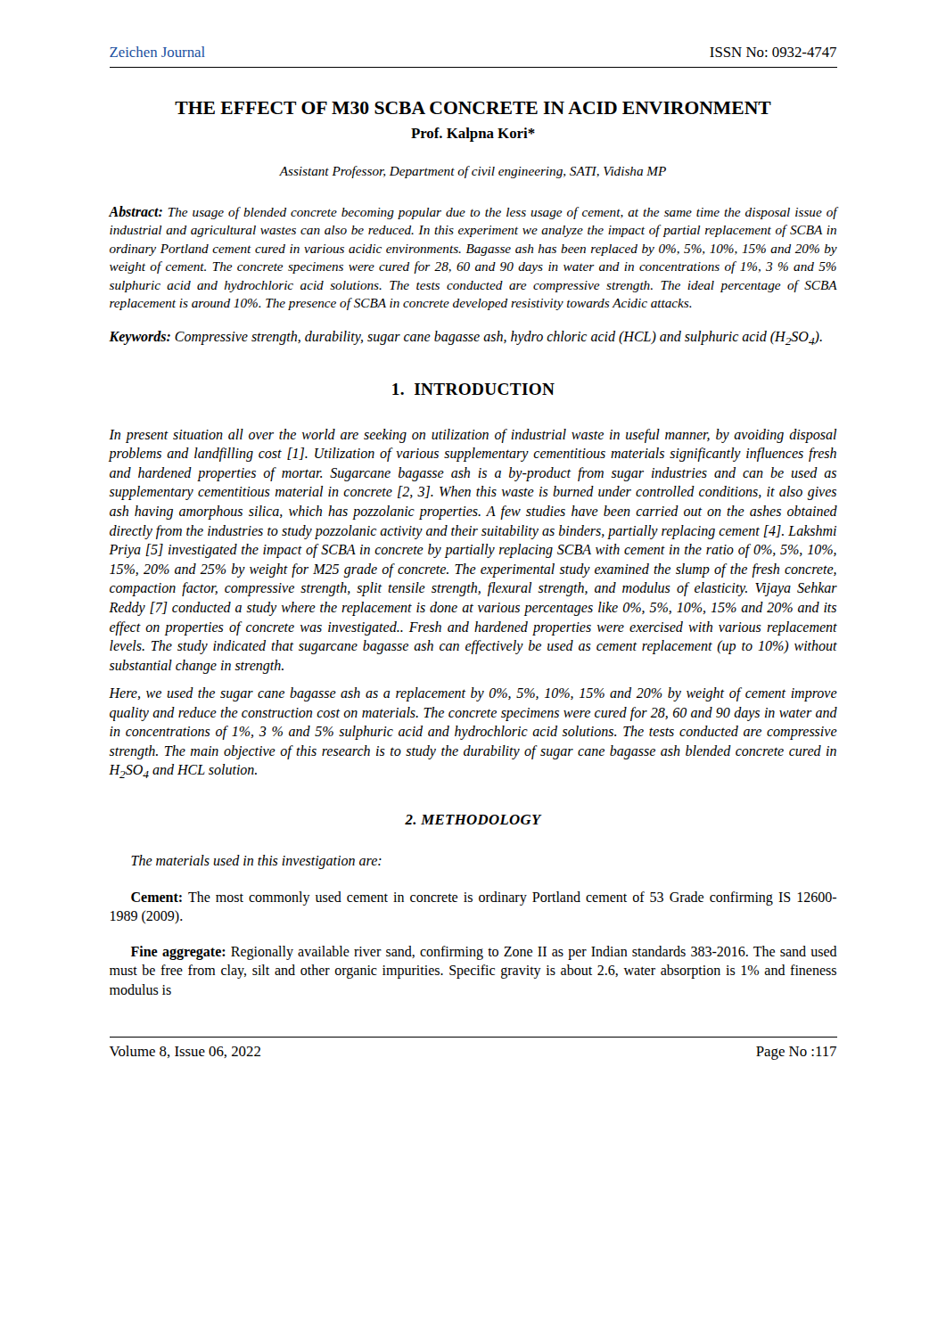Zeichen Journal ISSN No: 0932-4747
THE EFFECT OF M30 SCBA CONCRETE IN ACID ENVIRONMENT
Prof. Kalpna Kori*
Assistant Professor, Department of civil engineering, SATI, Vidisha MP
Abstract: The usage of blended concrete becoming popular due to the less usage of cement, at the same time the disposal issue of industrial and agricultural wastes can also be reduced. In this experiment we analyze the impact of partial replacement of SCBA in ordinary Portland cement cured in various acidic environments. Bagasse ash has been replaced by 0%, 5%, 10%, 15% and 20% by weight of cement. The concrete specimens were cured for 28, 60 and 90 days in water and in concentrations of 1%, 3 % and 5% sulphuric acid and hydrochloric acid solutions. The tests conducted are compressive strength. The ideal percentage of SCBA replacement is around 10%. The presence of SCBA in concrete developed resistivity towards Acidic attacks.
Keywords: Compressive strength, durability, sugar cane bagasse ash, hydro chloric acid (HCL) and sulphuric acid (H2SO4).
1. INTRODUCTION
In present situation all over the world are seeking on utilization of industrial waste in useful manner, by avoiding disposal problems and landfilling cost [1]. Utilization of various supplementary cementitious materials significantly influences fresh and hardened properties of mortar. Sugarcane bagasse ash is a by-product from sugar industries and can be used as supplementary cementitious material in concrete [2, 3]. When this waste is burned under controlled conditions, it also gives ash having amorphous silica, which has pozzolanic properties. A few studies have been carried out on the ashes obtained directly from the industries to study pozzolanic activity and their suitability as binders, partially replacing cement [4]. Lakshmi Priya [5] investigated the impact of SCBA in concrete by partially replacing SCBA with cement in the ratio of 0%, 5%, 10%, 15%, 20% and 25% by weight for M25 grade of concrete. The experimental study examined the slump of the fresh concrete, compaction factor, compressive strength, split tensile strength, flexural strength, and modulus of elasticity. Vijaya Sehkar Reddy [7] conducted a study where the replacement is done at various percentages like 0%, 5%, 10%, 15% and 20% and its effect on properties of concrete was investigated.. Fresh and hardened properties were exercised with various replacement levels. The study indicated that sugarcane bagasse ash can effectively be used as cement replacement (up to 10%) without substantial change in strength.
Here, we used the sugar cane bagasse ash as a replacement by 0%, 5%, 10%, 15% and 20% by weight of cement improve quality and reduce the construction cost on materials. The concrete specimens were cured for 28, 60 and 90 days in water and in concentrations of 1%, 3 % and 5% sulphuric acid and hydrochloric acid solutions. The tests conducted are compressive strength. The main objective of this research is to study the durability of sugar cane bagasse ash blended concrete cured in H2SO4 and HCL solution.
2. METHODOLOGY
The materials used in this investigation are:
Cement: The most commonly used cement in concrete is ordinary Portland cement of 53 Grade confirming IS 12600- 1989 (2009).
Fine aggregate: Regionally available river sand, confirming to Zone II as per Indian standards 383-2016. The sand used must be free from clay, silt and other organic impurities. Specific gravity is about 2.6, water absorption is 1% and fineness modulus is
Volume 8, Issue 06, 2022 Page No :117